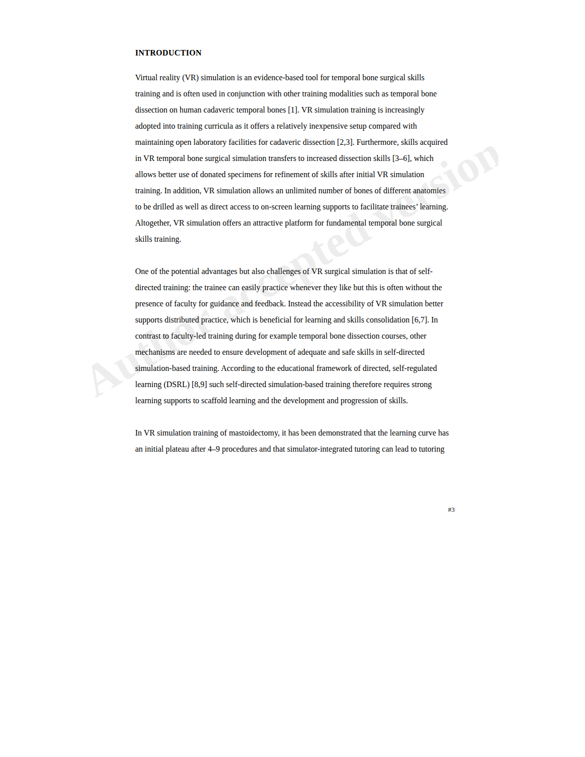Author accepted version
INTRODUCTION
Virtual reality (VR) simulation is an evidence-based tool for temporal bone surgical skills training and is often used in conjunction with other training modalities such as temporal bone dissection on human cadaveric temporal bones [1]. VR simulation training is increasingly adopted into training curricula as it offers a relatively inexpensive setup compared with maintaining open laboratory facilities for cadaveric dissection [2,3]. Furthermore, skills acquired in VR temporal bone surgical simulation transfers to increased dissection skills [3–6], which allows better use of donated specimens for refinement of skills after initial VR simulation training. In addition, VR simulation allows an unlimited number of bones of different anatomies to be drilled as well as direct access to on-screen learning supports to facilitate trainees’ learning. Altogether, VR simulation offers an attractive platform for fundamental temporal bone surgical skills training.
One of the potential advantages but also challenges of VR surgical simulation is that of self-directed training: the trainee can easily practice whenever they like but this is often without the presence of faculty for guidance and feedback. Instead the accessibility of VR simulation better supports distributed practice, which is beneficial for learning and skills consolidation [6,7]. In contrast to faculty-led training during for example temporal bone dissection courses, other mechanisms are needed to ensure development of adequate and safe skills in self-directed simulation-based training. According to the educational framework of directed, self-regulated learning (DSRL) [8,9] such self-directed simulation-based training therefore requires strong learning supports to scaffold learning and the development and progression of skills.
In VR simulation training of mastoidectomy, it has been demonstrated that the learning curve has an initial plateau after 4–9 procedures and that simulator-integrated tutoring can lead to tutoring
#3